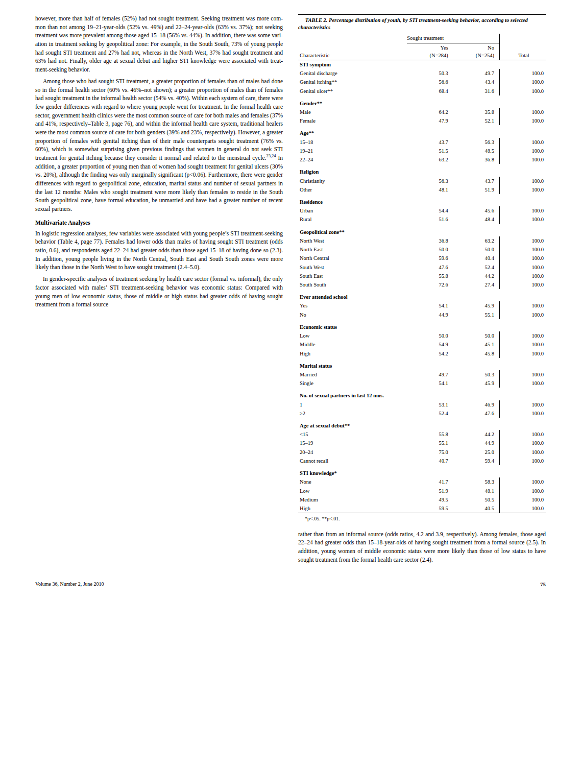however, more than half of females (52%) had not sought treatment. Seeking treatment was more common than not among 19–21-year-olds (52% vs. 49%) and 22–24-year-olds (63% vs. 37%); not seeking treatment was more prevalent among those aged 15–18 (56% vs. 44%). In addition, there was some variation in treatment seeking by geopolitical zone: For example, in the South South, 73% of young people had sought STI treatment and 27% had not, whereas in the North West, 37% had sought treatment and 63% had not. Finally, older age at sexual debut and higher STI knowledge were associated with treatment-seeking behavior.
Among those who had sought STI treatment, a greater proportion of females than of males had done so in the formal health sector (60% vs. 46%–not shown); a greater proportion of males than of females had sought treatment in the informal health sector (54% vs. 40%). Within each system of care, there were few gender differences with regard to where young people went for treatment. In the formal health care sector, government health clinics were the most common source of care for both males and females (37% and 41%, respectively–Table 3, page 76), and within the informal health care system, traditional healers were the most common source of care for both genders (39% and 23%, respectively). However, a greater proportion of females with genital itching than of their male counterparts sought treatment (76% vs. 60%), which is somewhat surprising given previous findings that women in general do not seek STI treatment for genital itching because they consider it normal and related to the menstrual cycle.23,24 In addition, a greater proportion of young men than of women had sought treatment for genital ulcers (30% vs. 20%), although the finding was only marginally significant (p<0.06). Furthermore, there were gender differences with regard to geopolitical zone, education, marital status and number of sexual partners in the last 12 months: Males who sought treatment were more likely than females to reside in the South South geopolitical zone, have formal education, be unmarried and have had a greater number of recent sexual partners.
Multivariate Analyses
In logistic regression analyses, few variables were associated with young people’s STI treatment-seeking behavior (Table 4, page 77). Females had lower odds than males of having sought STI treatment (odds ratio, 0.6), and respondents aged 22–24 had greater odds than those aged 15–18 of having done so (2.3). In addition, young people living in the North Central, South East and South South zones were more likely than those in the North West to have sought treatment (2.4–5.0).
In gender-specific analyses of treatment seeking by health care sector (formal vs. informal), the only factor associated with males’ STI treatment-seeking behavior was economic status: Compared with young men of low economic status, those of middle or high status had greater odds of having sought treatment from a formal source
TABLE 2. Percentage distribution of youth, by STI treatment-seeking behavior, according to selected characteristics
| Characteristic | Sought treatment | Total |
| --- | --- | --- |
| Yes (N=284) | No (N=254) |
| STI symptom |
| Genital discharge | 50.3 | 49.7 | 100.0 |
| Genital itching** | 56.6 | 43.4 | 100.0 |
| Genital ulcer** | 68.4 | 31.6 | 100.0 |
| Gender** |
| Male | 64.2 | 35.8 | 100.0 |
| Female | 47.9 | 52.1 | 100.0 |
| Age** |
| 15–18 | 43.7 | 56.3 | 100.0 |
| 19–21 | 51.5 | 48.5 | 100.0 |
| 22–24 | 63.2 | 36.8 | 100.0 |
| Religion |
| Christianity | 56.3 | 43.7 | 100.0 |
| Other | 48.1 | 51.9 | 100.0 |
| Residence |
| Urban | 54.4 | 45.6 | 100.0 |
| Rural | 51.6 | 48.4 | 100.0 |
| Geopolitical zone** |
| North West | 36.8 | 63.2 | 100.0 |
| North East | 50.0 | 50.0 | 100.0 |
| North Central | 59.6 | 40.4 | 100.0 |
| South West | 47.6 | 52.4 | 100.0 |
| South East | 55.8 | 44.2 | 100.0 |
| South South | 72.6 | 27.4 | 100.0 |
| Ever attended school |
| Yes | 54.1 | 45.9 | 100.0 |
| No | 44.9 | 55.1 | 100.0 |
| Economic status |
| Low | 50.0 | 50.0 | 100.0 |
| Middle | 54.9 | 45.1 | 100.0 |
| High | 54.2 | 45.8 | 100.0 |
| Marital status |
| Married | 49.7 | 50.3 | 100.0 |
| Single | 54.1 | 45.9 | 100.0 |
| No. of sexual partners in last 12 mos. |
| 1 | 53.1 | 46.9 | 100.0 |
| ≥2 | 52.4 | 47.6 | 100.0 |
| Age at sexual debut** |
| <15 | 55.8 | 44.2 | 100.0 |
| 15–19 | 55.1 | 44.9 | 100.0 |
| 20–24 | 75.0 | 25.0 | 100.0 |
| Cannot recall | 40.7 | 59.4 | 100.0 |
| STI knowledge* |
| None | 41.7 | 58.3 | 100.0 |
| Low | 51.9 | 48.1 | 100.0 |
| Medium | 49.5 | 50.5 | 100.0 |
| High | 59.5 | 40.5 | 100.0 |
*p<.05. **p<.01.
rather than from an informal source (odds ratios, 4.2 and 3.9, respectively). Among females, those aged 22–24 had greater odds than 15–18-year-olds of having sought treatment from a formal source (2.5). In addition, young women of middle economic status were more likely than those of low status to have sought treatment from the formal health care sector (2.4).
Volume 36, Number 2, June 2010
75